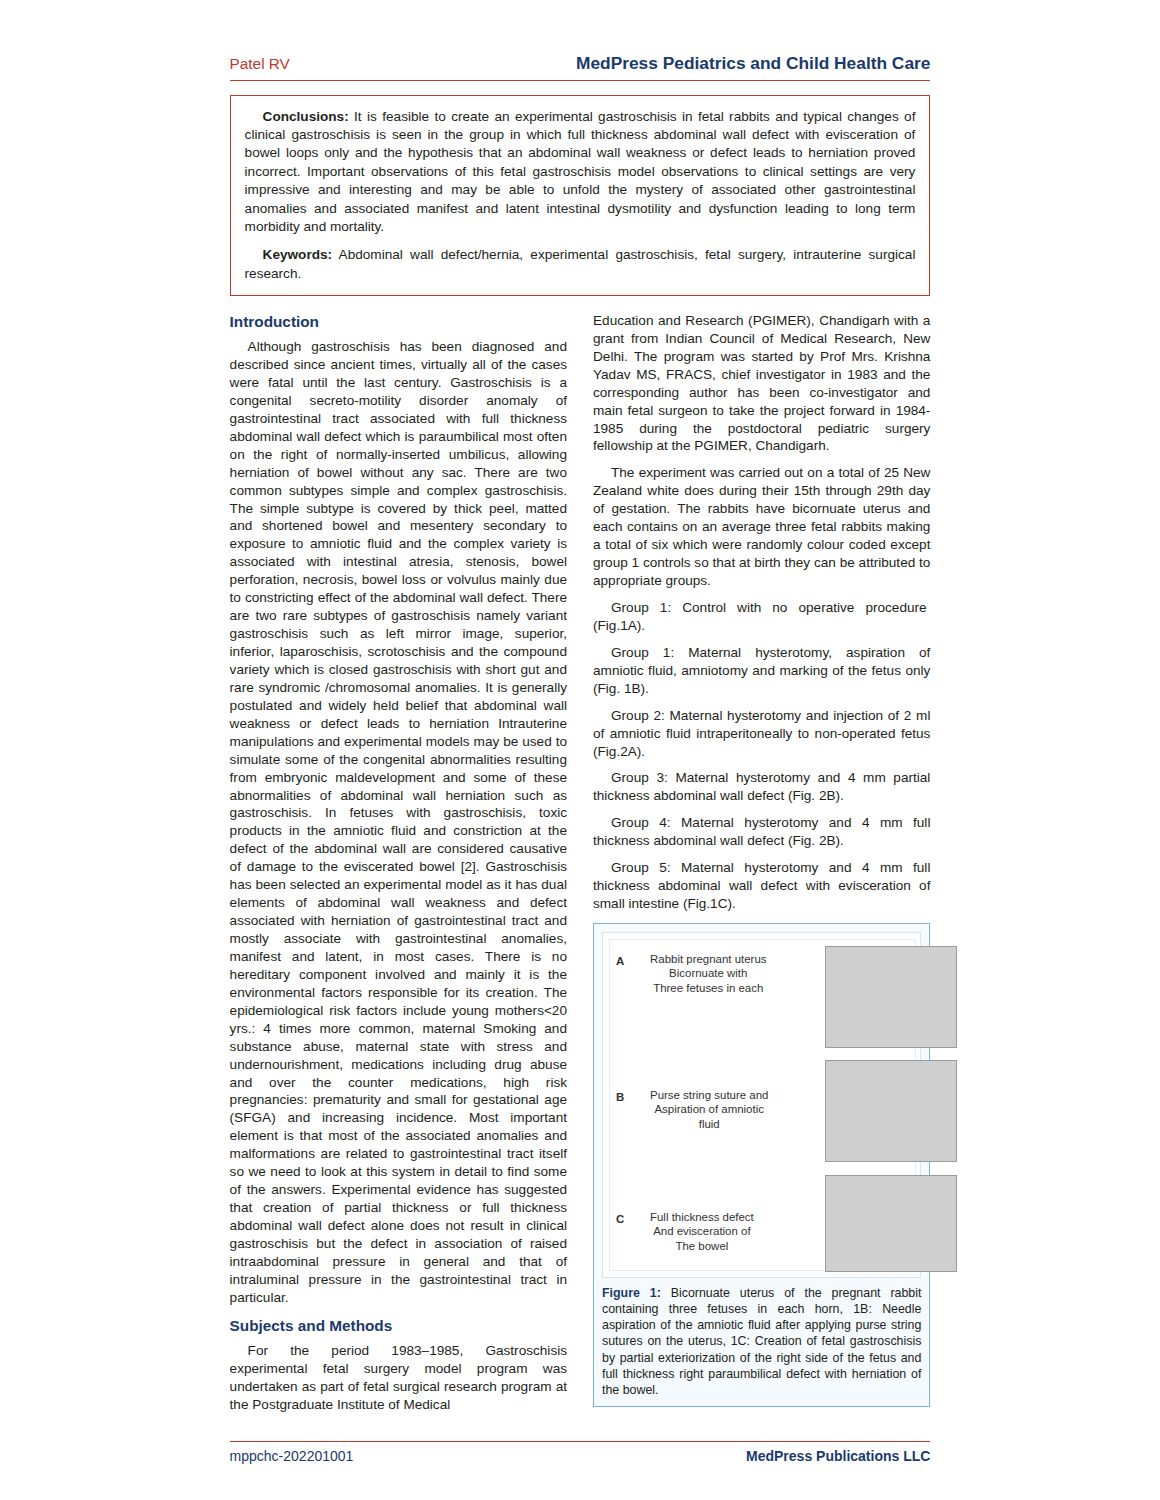Patel RV
MedPress Pediatrics and Child Health Care
Conclusions: It is feasible to create an experimental gastroschisis in fetal rabbits and typical changes of clinical gastroschisis is seen in the group in which full thickness abdominal wall defect with evisceration of bowel loops only and the hypothesis that an abdominal wall weakness or defect leads to herniation proved incorrect. Important observations of this fetal gastroschisis model observations to clinical settings are very impressive and interesting and may be able to unfold the mystery of associated other gastrointestinal anomalies and associated manifest and latent intestinal dysmotility and dysfunction leading to long term morbidity and mortality.
Keywords: Abdominal wall defect/hernia, experimental gastroschisis, fetal surgery, intrauterine surgical research.
Introduction
Although gastroschisis has been diagnosed and described since ancient times, virtually all of the cases were fatal until the last century. Gastroschisis is a congenital secreto-motility disorder anomaly of gastrointestinal tract associated with full thickness abdominal wall defect which is paraumbilical most often on the right of normally-inserted umbilicus, allowing herniation of bowel without any sac. There are two common subtypes simple and complex gastroschisis. The simple subtype is covered by thick peel, matted and shortened bowel and mesentery secondary to exposure to amniotic fluid and the complex variety is associated with intestinal atresia, stenosis, bowel perforation, necrosis, bowel loss or volvulus mainly due to constricting effect of the abdominal wall defect. There are two rare subtypes of gastroschisis namely variant gastroschisis such as left mirror image, superior, inferior, laparoschisis, scrotoschisis and the compound variety which is closed gastroschisis with short gut and rare syndromic /chromosomal anomalies. It is generally postulated and widely held belief that abdominal wall weakness or defect leads to herniation Intrauterine manipulations and experimental models may be used to simulate some of the congenital abnormalities resulting from embryonic maldevelopment and some of these abnormalities of abdominal wall herniation such as gastroschisis. In fetuses with gastroschisis, toxic products in the amniotic fluid and constriction at the defect of the abdominal wall are considered causative of damage to the eviscerated bowel [2]. Gastroschisis has been selected an experimental model as it has dual elements of abdominal wall weakness and defect associated with herniation of gastrointestinal tract and mostly associate with gastrointestinal anomalies, manifest and latent, in most cases. There is no hereditary component involved and mainly it is the environmental factors responsible for its creation. The epidemiological risk factors include young mothers<20 yrs.: 4 times more common, maternal Smoking and substance abuse, maternal state with stress and undernourishment, medications including drug abuse and over the counter medications, high risk pregnancies: prematurity and small for gestational age (SFGA) and increasing incidence. Most important element is that most of the associated anomalies and malformations are related to gastrointestinal tract itself so we need to look at this system in detail to find some of the answers. Experimental evidence has suggested that creation of partial thickness or full thickness abdominal wall defect alone does not result in clinical gastroschisis but the defect in association of raised intraabdominal pressure in general and that of intraluminal pressure in the gastrointestinal tract in particular.
Subjects and Methods
For the period 1983–1985, Gastroschisis experimental fetal surgery model program was undertaken as part of fetal surgical research program at the Postgraduate Institute of Medical
Education and Research (PGIMER), Chandigarh with a grant from Indian Council of Medical Research, New Delhi. The program was started by Prof Mrs. Krishna Yadav MS, FRACS, chief investigator in 1983 and the corresponding author has been co-investigator and main fetal surgeon to take the project forward in 1984-1985 during the postdoctoral pediatric surgery fellowship at the PGIMER, Chandigarh.
The experiment was carried out on a total of 25 New Zealand white does during their 15th through 29th day of gestation. The rabbits have bicornuate uterus and each contains on an average three fetal rabbits making a total of six which were randomly colour coded except group 1 controls so that at birth they can be attributed to appropriate groups.
Group 1: Control with no operative procedure (Fig.1A).
Group 1: Maternal hysterotomy, aspiration of amniotic fluid, amniotomy and marking of the fetus only (Fig. 1B).
Group 2: Maternal hysterotomy and injection of 2 ml of amniotic fluid intraperitoneally to non-operated fetus (Fig.2A).
Group 3: Maternal hysterotomy and 4 mm partial thickness abdominal wall defect (Fig. 2B).
Group 4: Maternal hysterotomy and 4 mm full thickness abdominal wall defect (Fig. 2B).
Group 5: Maternal hysterotomy and 4 mm full thickness abdominal wall defect with evisceration of small intestine (Fig.1C).
A
Rabbit pregnant uterus
Bicornuate with
Three fetuses in each
B
Purse string suture and
Aspiration of amniotic
fluid
C
Full thickness defect
And evisceration of
The bowel
Figure 1: Bicornuate uterus of the pregnant rabbit containing three fetuses in each horn, 1B: Needle aspiration of the amniotic fluid after applying purse string sutures on the uterus, 1C: Creation of fetal gastroschisis by partial exteriorization of the right side of the fetus and full thickness right paraumbilical defect with herniation of the bowel.
mppchc-202201001
MedPress Publications LLC